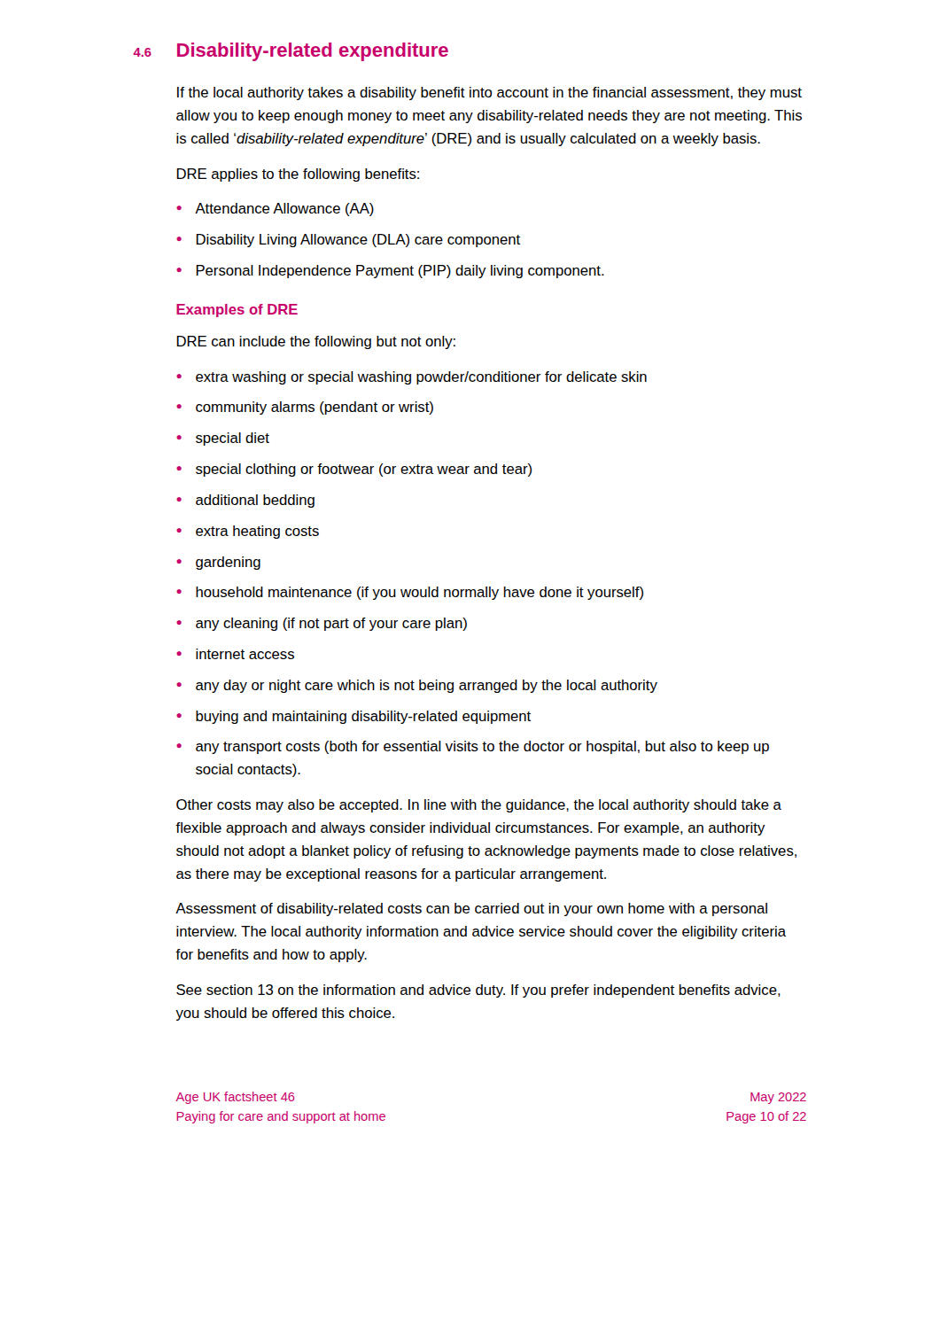4.6
Disability-related expenditure
If the local authority takes a disability benefit into account in the financial assessment, they must allow you to keep enough money to meet any disability-related needs they are not meeting. This is called ‘disability-related expenditure’ (DRE) and is usually calculated on a weekly basis.
DRE applies to the following benefits:
Attendance Allowance (AA)
Disability Living Allowance (DLA) care component
Personal Independence Payment (PIP) daily living component.
Examples of DRE
DRE can include the following but not only:
extra washing or special washing powder/conditioner for delicate skin
community alarms (pendant or wrist)
special diet
special clothing or footwear (or extra wear and tear)
additional bedding
extra heating costs
gardening
household maintenance (if you would normally have done it yourself)
any cleaning (if not part of your care plan)
internet access
any day or night care which is not being arranged by the local authority
buying and maintaining disability-related equipment
any transport costs (both for essential visits to the doctor or hospital, but also to keep up social contacts).
Other costs may also be accepted. In line with the guidance, the local authority should take a flexible approach and always consider individual circumstances. For example, an authority should not adopt a blanket policy of refusing to acknowledge payments made to close relatives, as there may be exceptional reasons for a particular arrangement.
Assessment of disability-related costs can be carried out in your own home with a personal interview. The local authority information and advice service should cover the eligibility criteria for benefits and how to apply.
See section 13 on the information and advice duty. If you prefer independent benefits advice, you should be offered this choice.
Age UK factsheet 46
Paying for care and support at home
May 2022
Page 10 of 22